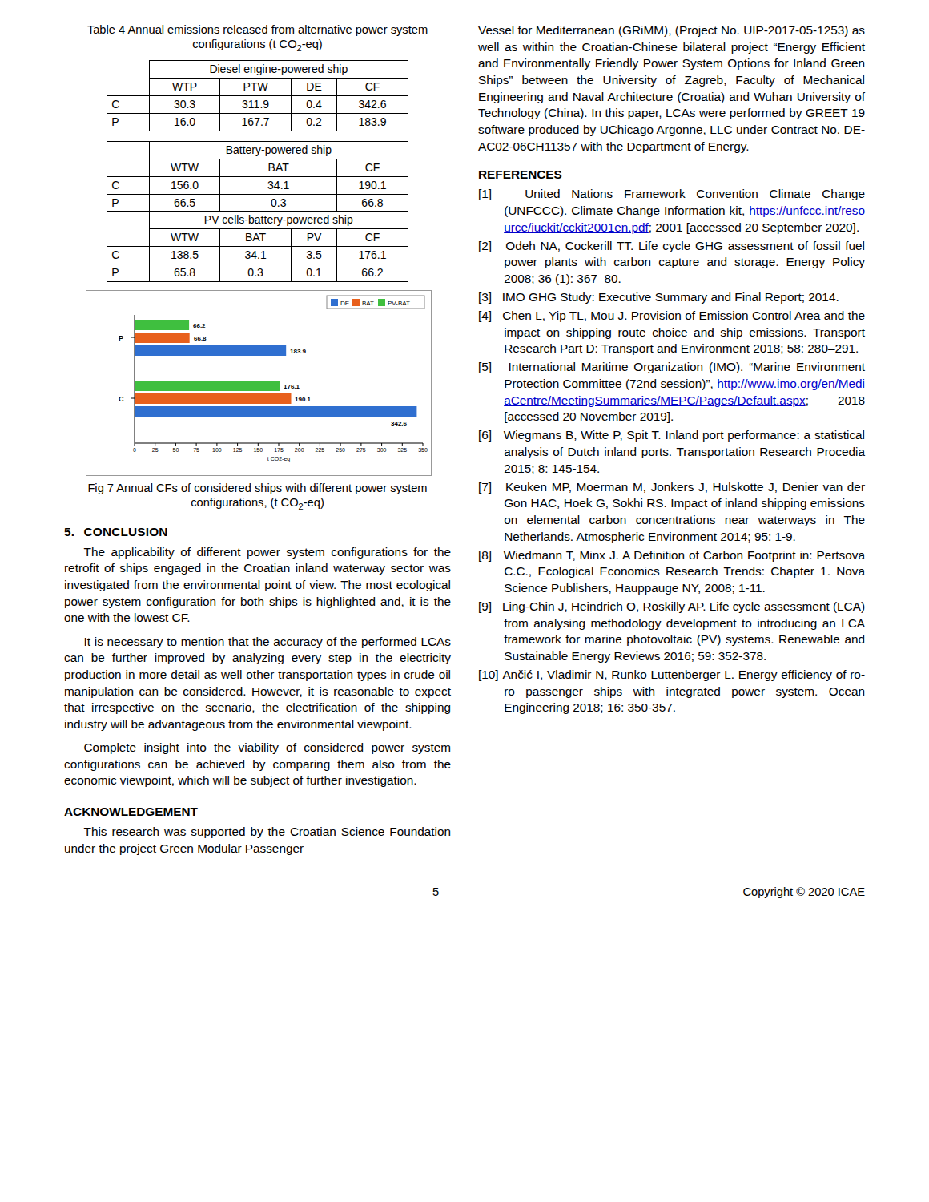Table 4 Annual emissions released from alternative power system configurations (t CO2-eq)
| | Diesel engine-powered ship |
| | WTP | PTW | DE | CF |
| C | 30.3 | 311.9 | 0.4 | 342.6 |
| P | 16.0 | 167.7 | 0.2 | 183.9 |
| | Battery-powered ship |
| | WTW | BAT | CF |
| C | 156.0 | 34.1 | 190.1 |
| P | 66.5 | 0.3 | 66.8 |
| | PV cells-battery-powered ship |
| | WTW | BAT | PV | CF |
| C | 138.5 | 34.1 | 3.5 | 176.1 |
| P | 65.8 | 0.3 | 0.1 | 66.2 |
DE BAT PV-BAT 0 25 50 75 100 125 150 175 200 225 250 275 300 325 350 t CO2-eq 66.2 66.8 183.9 P 176.1 190.1 342.6 C
Fig 7 Annual CFs of considered ships with different power system configurations, (t CO2-eq)
5. Conclusion
The applicability of different power system configurations for the retrofit of ships engaged in the Croatian inland waterway sector was investigated from the environmental point of view. The most ecological power system configuration for both ships is highlighted and, it is the one with the lowest CF.
It is necessary to mention that the accuracy of the performed LCAs can be further improved by analyzing every step in the electricity production in more detail as well other transportation types in crude oil manipulation can be considered. However, it is reasonable to expect that irrespective on the scenario, the electrification of the shipping industry will be advantageous from the environmental viewpoint.
Complete insight into the viability of considered power system configurations can be achieved by comparing them also from the economic viewpoint, which will be subject of further investigation.
Acknowledgement
This research was supported by the Croatian Science Foundation under the project Green Modular Passenger
Vessel for Mediterranean (GRiMM), (Project No. UIP-2017-05-1253) as well as within the Croatian-Chinese bilateral project “Energy Efficient and Environmentally Friendly Power System Options for Inland Green Ships” between the University of Zagreb, Faculty of Mechanical Engineering and Naval Architecture (Croatia) and Wuhan University of Technology (China). In this paper, LCAs were performed by GREET 19 software produced by UChicago Argonne, LLC under Contract No. DE-AC02-06CH11357 with the Department of Energy.
References
[1] United Nations Framework Convention Climate Change (UNFCCC). Climate Change Information kit, https://unfccc.int/resource/iuckit/cckit2001en.pdf; 2001 [accessed 20 September 2020].
[2] Odeh NA, Cockerill TT. Life cycle GHG assessment of fossil fuel power plants with carbon capture and storage. Energy Policy 2008; 36 (1): 367–80.
[3] IMO GHG Study: Executive Summary and Final Report; 2014.
[4] Chen L, Yip TL, Mou J. Provision of Emission Control Area and the impact on shipping route choice and ship emissions. Transport Research Part D: Transport and Environment 2018; 58: 280–291.
[5] International Maritime Organization (IMO). “Marine Environment Protection Committee (72nd session)”, http://www.imo.org/en/MediaCentre/MeetingSummaries/MEPC/Pages/Default.aspx; 2018 [accessed 20 November 2019].
[6] Wiegmans B, Witte P, Spit T. Inland port performance: a statistical analysis of Dutch inland ports. Transportation Research Procedia 2015; 8: 145-154.
[7] Keuken MP, Moerman M, Jonkers J, Hulskotte J, Denier van der Gon HAC, Hoek G, Sokhi RS. Impact of inland shipping emissions on elemental carbon concentrations near waterways in The Netherlands. Atmospheric Environment 2014; 95: 1-9.
[8] Wiedmann T, Minx J. A Definition of Carbon Footprint in: Pertsova C.C., Ecological Economics Research Trends: Chapter 1. Nova Science Publishers, Hauppauge NY, 2008; 1-11.
[9] Ling-Chin J, Heindrich O, Roskilly AP. Life cycle assessment (LCA) from analysing methodology development to introducing an LCA framework for marine photovoltaic (PV) systems. Renewable and Sustainable Energy Reviews 2016; 59: 352-378.
[10] Ančić I, Vladimir N, Runko Luttenberger L. Energy efficiency of ro-ro passenger ships with integrated power system. Ocean Engineering 2018; 16: 350-357.
5 Copyright © 2020 ICAE